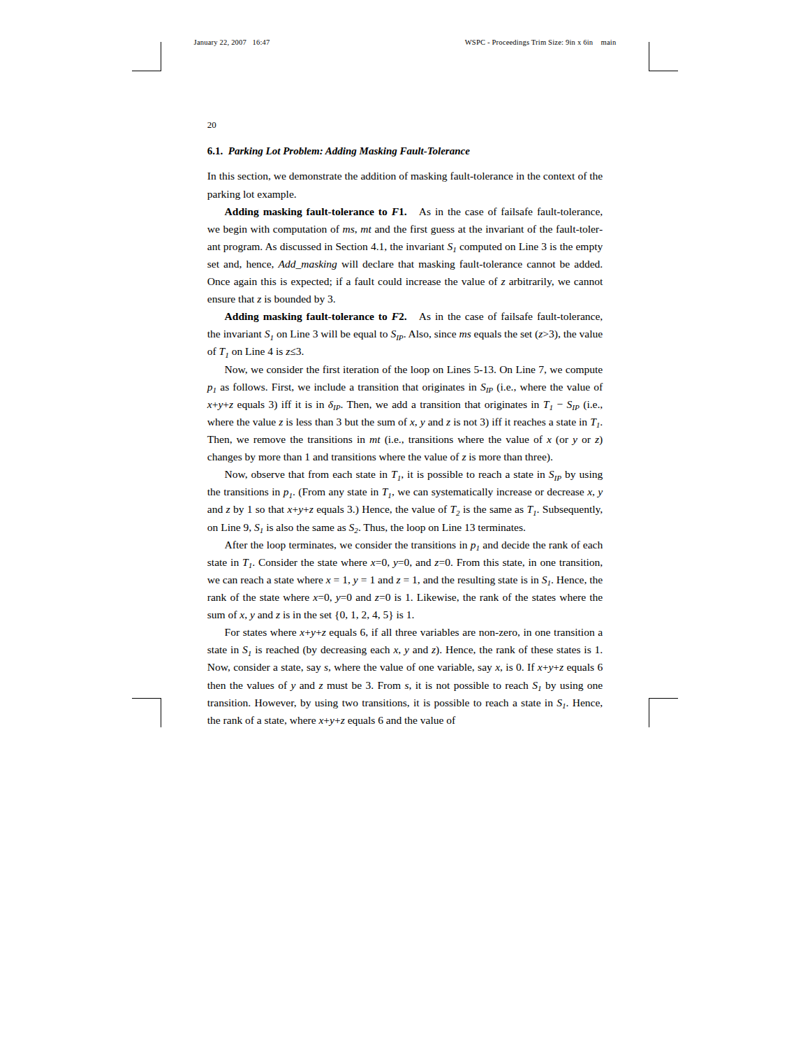January 22, 2007 16:47 WSPC - Proceedings Trim Size: 9in x 6in main
20
6.1. Parking Lot Problem: Adding Masking Fault-Tolerance
In this section, we demonstrate the addition of masking fault-tolerance in the context of the parking lot example.
Adding masking fault-tolerance to F1. As in the case of failsafe fault-tolerance, we begin with computation of ms, mt and the first guess at the invariant of the fault-tolerant program. As discussed in Section 4.1, the invariant S1 computed on Line 3 is the empty set and, hence, Add_masking will declare that masking fault-tolerance cannot be added. Once again this is expected; if a fault could increase the value of z arbitrarily, we cannot ensure that z is bounded by 3.
Adding masking fault-tolerance to F2. As in the case of failsafe fault-tolerance, the invariant S1 on Line 3 will be equal to SIP. Also, since ms equals the set (z>3), the value of T1 on Line 4 is z≤3.
Now, we consider the first iteration of the loop on Lines 5-13. On Line 7, we compute p1 as follows. First, we include a transition that originates in SIP (i.e., where the value of x+y+z equals 3) iff it is in δIP. Then, we add a transition that originates in T1 − SIP (i.e., where the value z is less than 3 but the sum of x, y and z is not 3) iff it reaches a state in T1. Then, we remove the transitions in mt (i.e., transitions where the value of x (or y or z) changes by more than 1 and transitions where the value of z is more than three).
Now, observe that from each state in T1, it is possible to reach a state in SIP by using the transitions in p1. (From any state in T1, we can systematically increase or decrease x, y and z by 1 so that x+y+z equals 3.) Hence, the value of T2 is the same as T1. Subsequently, on Line 9, S1 is also the same as S2. Thus, the loop on Line 13 terminates.
After the loop terminates, we consider the transitions in p1 and decide the rank of each state in T1. Consider the state where x=0, y=0, and z=0. From this state, in one transition, we can reach a state where x = 1, y = 1 and z = 1, and the resulting state is in S1. Hence, the rank of the state where x=0, y=0 and z=0 is 1. Likewise, the rank of the states where the sum of x, y and z is in the set {0, 1, 2, 4, 5} is 1.
For states where x+y+z equals 6, if all three variables are non-zero, in one transition a state in S1 is reached (by decreasing each x, y and z). Hence, the rank of these states is 1. Now, consider a state, say s, where the value of one variable, say x, is 0. If x+y+z equals 6 then the values of y and z must be 3. From s, it is not possible to reach S1 by using one transition. However, by using two transitions, it is possible to reach a state in S1. Hence, the rank of a state, where x+y+z equals 6 and the value of